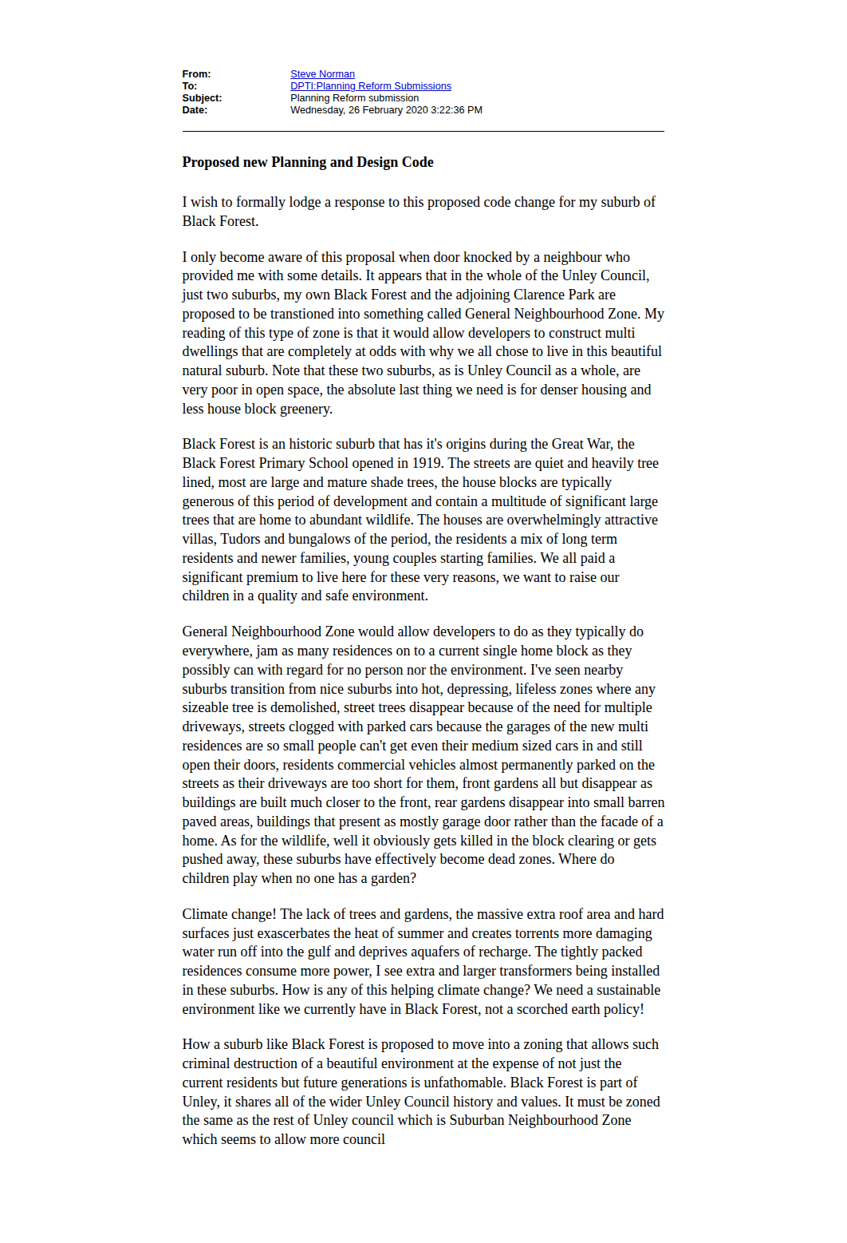| From: | Steve Norman |
| To: | DPTI:Planning Reform Submissions |
| Subject: | Planning Reform submission |
| Date: | Wednesday, 26 February 2020 3:22:36 PM |
Proposed new Planning and Design Code
I wish to formally lodge a response to this proposed code change for my suburb of Black Forest.
I only become aware of this proposal when door knocked by a neighbour who provided me with some details. It appears that in the whole of the Unley Council, just two suburbs, my own Black Forest and the adjoining Clarence Park are proposed to be transtioned into something called General Neighbourhood Zone. My reading of this type of zone is that it would allow developers to construct multi dwellings that are completely at odds with why we all chose to live in this beautiful natural suburb. Note that these two suburbs, as is Unley Council as a whole, are very poor in open space, the absolute last thing we need is for denser housing and less house block greenery.
Black Forest is an historic suburb that has it's origins during the Great War, the Black Forest Primary School opened in 1919. The streets are quiet and heavily tree lined, most are large and mature shade trees, the house blocks are typically generous of this period of development and contain a multitude of significant large trees that are home to abundant wildlife. The houses are overwhelmingly attractive villas, Tudors and bungalows of the period, the residents a mix of long term residents and newer families, young couples starting families. We all paid a significant premium to live here for these very reasons, we want to raise our children in a quality and safe environment.
General Neighbourhood Zone would allow developers to do as they typically do everywhere, jam as many residences on to a current single home block as they possibly can with regard for no person nor the environment. I've seen nearby suburbs transition from nice suburbs into hot, depressing, lifeless zones where any sizeable tree is demolished, street trees disappear because of the need for multiple driveways, streets clogged with parked cars because the garages of the new multi residences are so small people can't get even their medium sized cars in and still open their doors, residents commercial vehicles almost permanently parked on the streets as their driveways are too short for them, front gardens all but disappear as buildings are built much closer to the front, rear gardens disappear into small barren paved areas, buildings that present as mostly garage door rather than the facade of a home. As for the wildlife, well it obviously gets killed in the block clearing or gets pushed away, these suburbs have effectively become dead zones. Where do children play when no one has a garden?
Climate change! The lack of trees and gardens, the massive extra roof area and hard surfaces just exascerbates the heat of summer and creates torrents more damaging water run off into the gulf and deprives aquafers of recharge. The tightly packed residences consume more power, I see extra and larger transformers being installed in these suburbs. How is any of this helping climate change? We need a sustainable environment like we currently have in Black Forest, not a scorched earth policy!
How a suburb like Black Forest is proposed to move into a zoning that allows such criminal destruction of a beautiful environment at the expense of not just the current residents but future generations is unfathomable. Black Forest is part of Unley, it shares all of the wider Unley Council history and values. It must be zoned the same as the rest of Unley council which is Suburban Neighbourhood Zone which seems to allow more council